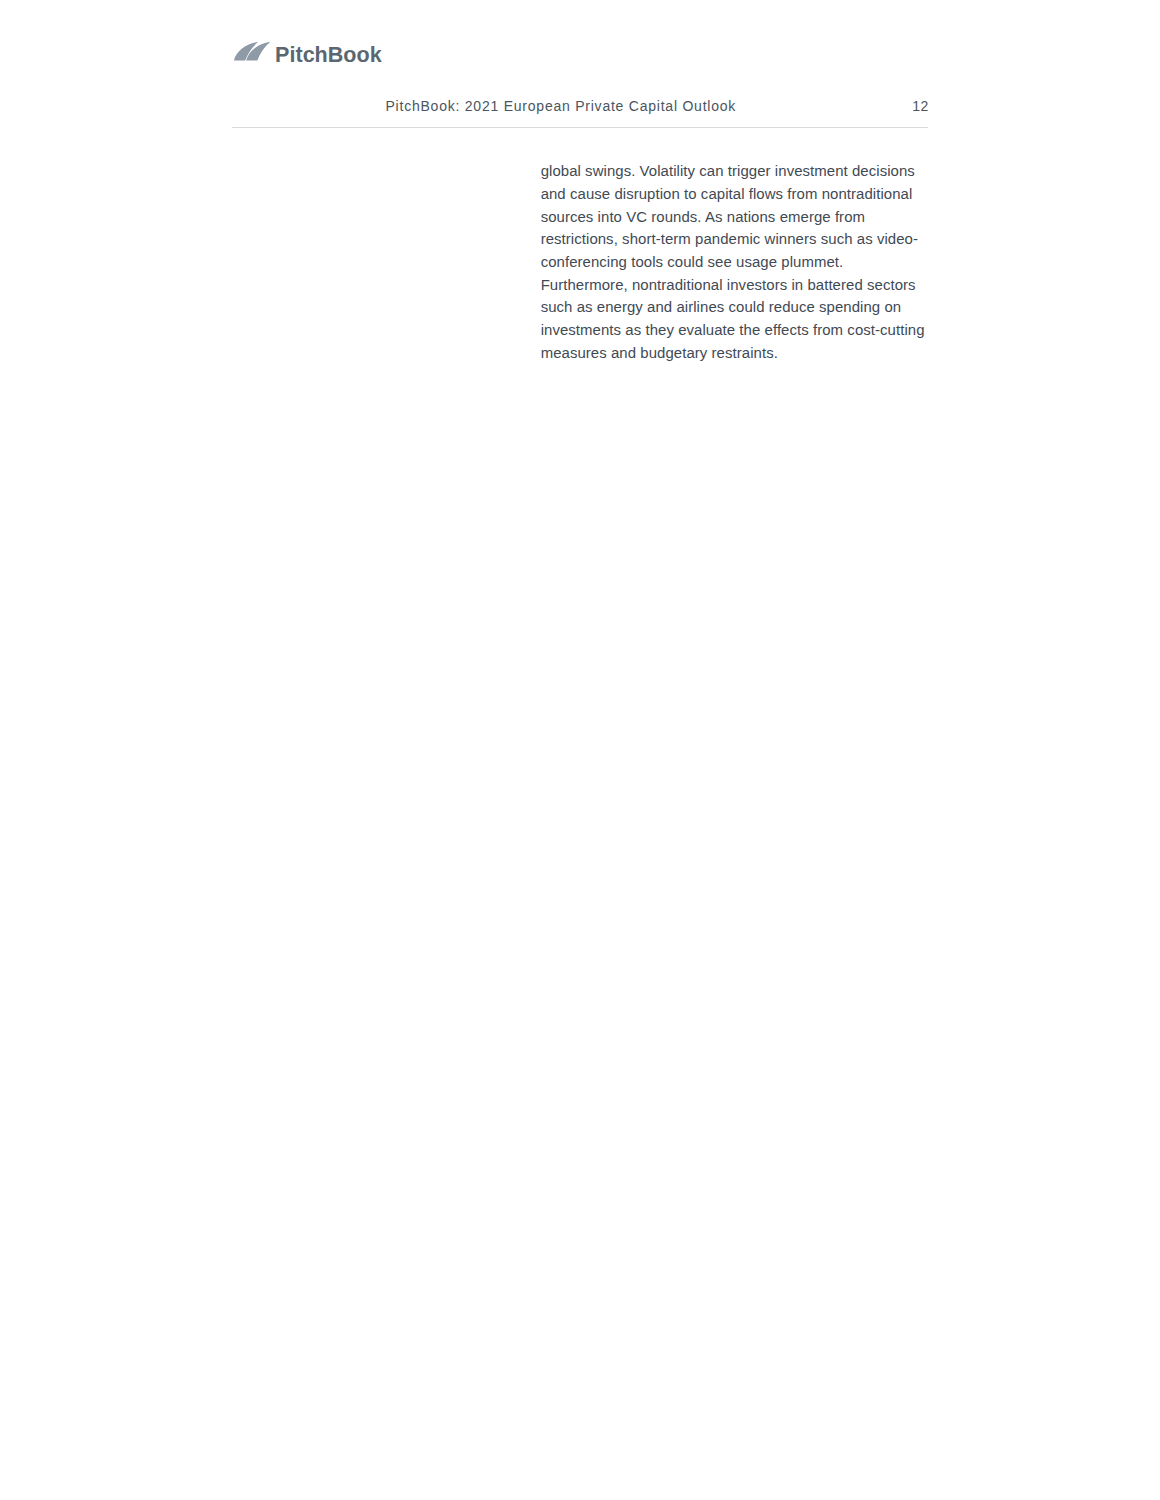PitchBook
PitchBook: 2021 European Private Capital Outlook
12
global swings. Volatility can trigger investment decisions and cause disruption to capital flows from nontraditional sources into VC rounds. As nations emerge from restrictions, short-term pandemic winners such as video-conferencing tools could see usage plummet. Furthermore, nontraditional investors in battered sectors such as energy and airlines could reduce spending on investments as they evaluate the effects from cost-cutting measures and budgetary restraints.